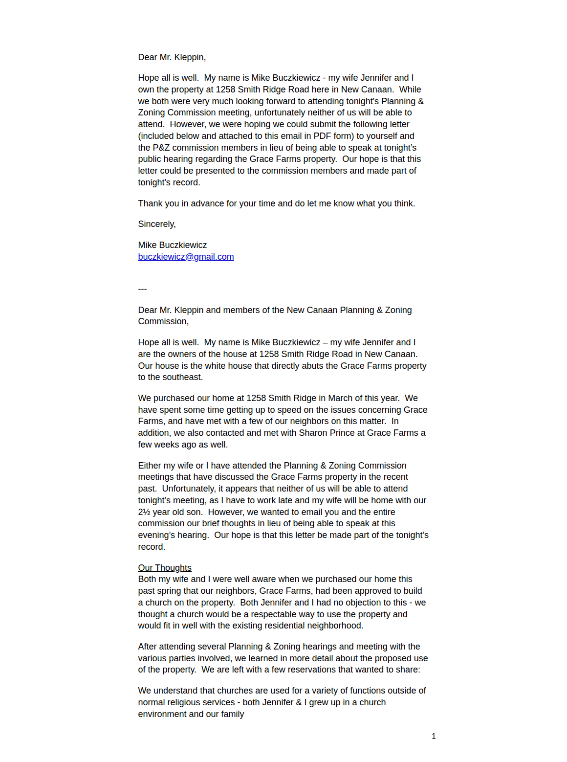Dear Mr. Kleppin,
Hope all is well. My name is Mike Buczkiewicz - my wife Jennifer and I own the property at 1258 Smith Ridge Road here in New Canaan. While we both were very much looking forward to attending tonight's Planning & Zoning Commission meeting, unfortunately neither of us will be able to attend. However, we were hoping we could submit the following letter (included below and attached to this email in PDF form) to yourself and the P&Z commission members in lieu of being able to speak at tonight’s public hearing regarding the Grace Farms property. Our hope is that this letter could be presented to the commission members and made part of tonight's record.
Thank you in advance for your time and do let me know what you think.
Sincerely,
Mike Buczkiewicz
buczkiewicz@gmail.com
---
Dear Mr. Kleppin and members of the New Canaan Planning & Zoning Commission,
Hope all is well. My name is Mike Buczkiewicz – my wife Jennifer and I are the owners of the house at 1258 Smith Ridge Road in New Canaan. Our house is the white house that directly abuts the Grace Farms property to the southeast.
We purchased our home at 1258 Smith Ridge in March of this year. We have spent some time getting up to speed on the issues concerning Grace Farms, and have met with a few of our neighbors on this matter. In addition, we also contacted and met with Sharon Prince at Grace Farms a few weeks ago as well.
Either my wife or I have attended the Planning & Zoning Commission meetings that have discussed the Grace Farms property in the recent past. Unfortunately, it appears that neither of us will be able to attend tonight’s meeting, as I have to work late and my wife will be home with our 2½ year old son. However, we wanted to email you and the entire commission our brief thoughts in lieu of being able to speak at this evening’s hearing. Our hope is that this letter be made part of the tonight’s record.
Our Thoughts
Both my wife and I were well aware when we purchased our home this past spring that our neighbors, Grace Farms, had been approved to build a church on the property. Both Jennifer and I had no objection to this - we thought a church would be a respectable way to use the property and would fit in well with the existing residential neighborhood.
After attending several Planning & Zoning hearings and meeting with the various parties involved, we learned in more detail about the proposed use of the property. We are left with a few reservations that wanted to share:
We understand that churches are used for a variety of functions outside of normal religious services - both Jennifer & I grew up in a church environment and our family
1